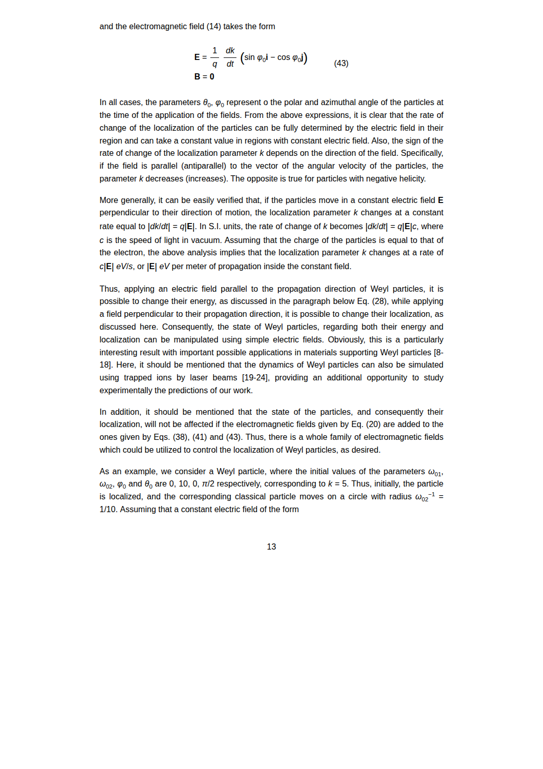and the electromagnetic field (14) takes the form
E = 1 q dk dt (sin φ0i − cos φ0j)
B = 0
(43)
In all cases, the parameters θ0, φ0 represent o the polar and azimuthal angle of the particles at the time of the application of the fields. From the above expressions, it is clear that the rate of change of the localization of the particles can be fully determined by the electric field in their region and can take a constant value in regions with constant electric field. Also, the sign of the rate of change of the localization parameter k depends on the direction of the field. Specifically, if the field is parallel (antiparallel) to the vector of the angular velocity of the particles, the parameter k decreases (increases). The opposite is true for particles with negative helicity.
More generally, it can be easily verified that, if the particles move in a constant electric field E perpendicular to their direction of motion, the localization parameter k changes at a constant rate equal to |dk/dt| = q|E|. In S.I. units, the rate of change of k becomes |dk/dt| = q|E|c, where c is the speed of light in vacuum. Assuming that the charge of the particles is equal to that of the electron, the above analysis implies that the localization parameter k changes at a rate of c|E| eV/s, or |E| eV per meter of propagation inside the constant field.
Thus, applying an electric field parallel to the propagation direction of Weyl particles, it is possible to change their energy, as discussed in the paragraph below Eq. (28), while applying a field perpendicular to their propagation direction, it is possible to change their localization, as discussed here. Consequently, the state of Weyl particles, regarding both their energy and localization can be manipulated using simple electric fields. Obviously, this is a particularly interesting result with important possible applications in materials supporting Weyl particles [8-18]. Here, it should be mentioned that the dynamics of Weyl particles can also be simulated using trapped ions by laser beams [19-24], providing an additional opportunity to study experimentally the predictions of our work.
In addition, it should be mentioned that the state of the particles, and consequently their localization, will not be affected if the electromagnetic fields given by Eq. (20) are added to the ones given by Eqs. (38), (41) and (43). Thus, there is a whole family of electromagnetic fields which could be utilized to control the localization of Weyl particles, as desired.
As an example, we consider a Weyl particle, where the initial values of the parameters ω01, ω02, φ0 and θ0 are 0, 10, 0, π/2 respectively, corresponding to k = 5. Thus, initially, the particle is localized, and the corresponding classical particle moves on a circle with radius ω02−1 = 1/10. Assuming that a constant electric field of the form
13